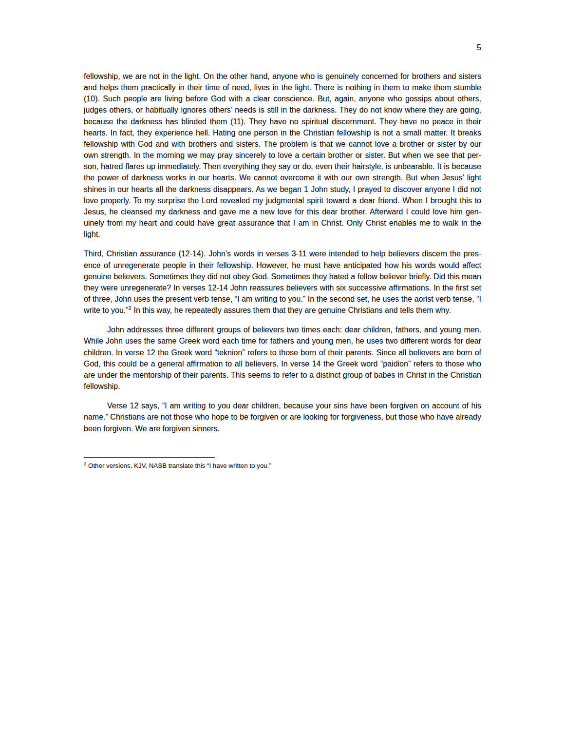5
fellowship, we are not in the light. On the other hand, anyone who is genuinely concerned for brothers and sisters and helps them practically in their time of need, lives in the light. There is nothing in them to make them stumble (10). Such people are living before God with a clear conscience. But, again, anyone who gossips about others, judges others, or habitually ignores others’ needs is still in the darkness. They do not know where they are going, because the darkness has blinded them (11). They have no spiritual discernment. They have no peace in their hearts. In fact, they experience hell. Hating one person in the Christian fellowship is not a small matter. It breaks fellowship with God and with brothers and sisters. The problem is that we cannot love a brother or sister by our own strength. In the morning we may pray sincerely to love a certain brother or sister. But when we see that person, hatred flares up immediately. Then everything they say or do, even their hairstyle, is unbearable. It is because the power of darkness works in our hearts. We cannot overcome it with our own strength. But when Jesus’ light shines in our hearts all the darkness disappears. As we began 1 John study, I prayed to discover anyone I did not love properly. To my surprise the Lord revealed my judgmental spirit toward a dear friend. When I brought this to Jesus, he cleansed my darkness and gave me a new love for this dear brother. Afterward I could love him genuinely from my heart and could have great assurance that I am in Christ. Only Christ enables me to walk in the light.
Third, Christian assurance (12-14). John’s words in verses 3-11 were intended to help believers discern the presence of unregenerate people in their fellowship. However, he must have anticipated how his words would affect genuine believers. Sometimes they did not obey God. Sometimes they hated a fellow believer briefly. Did this mean they were unregenerate? In verses 12-14 John reassures believers with six successive affirmations. In the first set of three, John uses the present verb tense, “I am writing to you.” In the second set, he uses the aorist verb tense, “I write to you.”2 In this way, he repeatedly assures them that they are genuine Christians and tells them why.
John addresses three different groups of believers two times each: dear children, fathers, and young men. While John uses the same Greek word each time for fathers and young men, he uses two different words for dear children. In verse 12 the Greek word “teknion” refers to those born of their parents. Since all believers are born of God, this could be a general affirmation to all believers. In verse 14 the Greek word “paidion” refers to those who are under the mentorship of their parents. This seems to refer to a distinct group of babes in Christ in the Christian fellowship.
Verse 12 says, “I am writing to you dear children, because your sins have been forgiven on account of his name.” Christians are not those who hope to be forgiven or are looking for forgiveness, but those who have already been forgiven. We are forgiven sinners.
2 Other versions, KJV, NASB translate this “I have written to you.”